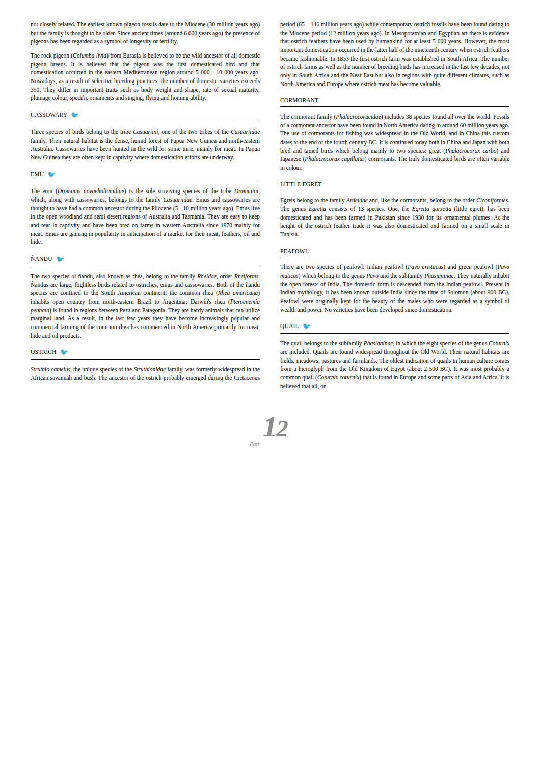not closely related. The earliest known pigeon fossils date to the Miocene (30 million years ago) but the family is thought to be older. Since ancient times (around 6 000 years ago) the presence of pigeons has been regarded as a symbol of longevity or fertility.
The rock pigeon (Columba livia) from Eurasia is believed to be the wild ancestor of all domestic pigeon breeds. It is believed that the pigeon was the first domesticated bird and that domestication occurred in the eastern Mediterranean region around 5 000 - 10 000 years ago. Nowadays, as a result of selective breeding practices, the number of domestic varieties exceeds 350. They differ in important traits such as body weight and shape, rate of sexual maturity, plumage colour, specific ornaments and singing, flying and homing ability.
Cassowary 🐦
Three species of birds belong to the tribe Casuariini, one of the two tribes of the Casuariidae family. Their natural habitat is the dense, humid forest of Papua New Guinea and north-eastern Australia. Cassowaries have been hunted in the wild for some time, mainly for meat. In Papua New Guinea they are often kept in captivity where domestication efforts are underway.
Emu 🐦
The emu (Dromaius novaehollanidiae) is the sole surviving species of the tribe Dromaiini, which, along with cassowaries, belongs to the family Casuariidae. Emus and cassowaries are thought to have had a common ancestor during the Pliocene (5 - 10 million years ago). Emus live in the open woodland and semi-desert regions of Australia and Tasmania. They are easy to keep and rear in captivity and have been bred on farms in western Australia since 1970 mainly for meat. Emus are gaining in popularity in anticipation of a market for their meat, feathers, oil and hide.
Ñandu 🐦
The two species of ñandu, also known as rhea, belong to the family Rheidae, order Rheiforms. Ñandus are large, flightless birds related to ostriches, emus and cassowaries. Both of the ñandu species are confined to the South American continent: the common rhea (Rhea americana) inhabits open country from north-eastern Brazil to Argentina; Darwin's rhea (Pterocnemia pennata) is found in regions between Peru and Patagonia. They are hardy animals that can utilize marginal land. As a result, in the last few years they have become increasingly popular and commercial farming of the common rhea has commenced in North America primarily for meat, hide and oil products.
Ostrich 🐦
Struthio camelus, the unique species of the Struthionidae family, was formerly widespread in the African savannah and bush. The ancestor of the ostrich probably emerged during the Cretaceous period (65 – 146 million years ago) while contemporary ostrich fossils have been found dating to the Miocene period (12 million years ago). In Mesopotamian and Egyptian art there is evidence that ostrich feathers have been used by humankind for at least 5 000 years. However, the most important domestication occurred in the latter half of the nineteenth century when ostrich feathers became fashionable. In 1833 the first ostrich farm was established in South Africa. The number of ostrich farms as well as the number of breeding birds has increased in the last few decades, not only in South Africa and the Near East but also in regions with quite different climates, such as North America and Europe where ostrich meat has become valuable.
Cormorant
The cormorant family (Phalacrocoracidae) includes 38 species found all over the world. Fossils of a cormorant ancestor have been found in North America dating to around 60 million years ago. The use of cormorants for fishing was widespread in the Old World, and in China this custom dates to the end of the fourth century BC. It is continued today both in China and Japan with both bred and tamed birds which belong mainly to two species: great (Phalacrocorax carbo) and Japanese (Phalacrocorax capillatus) cormorants. The truly domesticated birds are often variable in colour.
Little Egret
Egrets belong to the family Ardeidae and, like the cormorants, belong to the order Ciconiformes. The genus Egretta consists of 13 species. One, the Egretta garzetta (little egret), has been domesticated and has been farmed in Pakistan since 1930 for its ornamental plumes. At the height of the ostrich feather trade it was also domesticated and farmed on a small scale in Tunisia.
Peafowl
There are two species of peafowl: Indian peafowl (Pavo cristacus) and green peafowl (Pavo muticus) which belong to the genus Pavo and the subfamily Phasianinae. They naturally inhabit the open forests of India. The domestic form is descended from the Indian peafowl. Present in Indian mythology, it has been known outside India since the time of Solomon (about 900 BC). Peafowl were originally kept for the beauty of the males who were regarded as a symbol of wealth and power. No varieties have been developed since domestication.
Quail 🐦
The quail belongs to the subfamily Phasianinae, in which the eight species of the genus Coturnix are included. Quails are found widespread throughout the Old World. Their natural habitats are fields, meadows, pastures and farmlands. The oldest indication of quails in human culture comes from a hieroglyph from the Old Kingdom of Egypt (about 2 500 BC). It was most probably a common quail (Coturnix coturnix) that is found in Europe and some parts of Asia and Africa. It is believed that all, or
Part 12